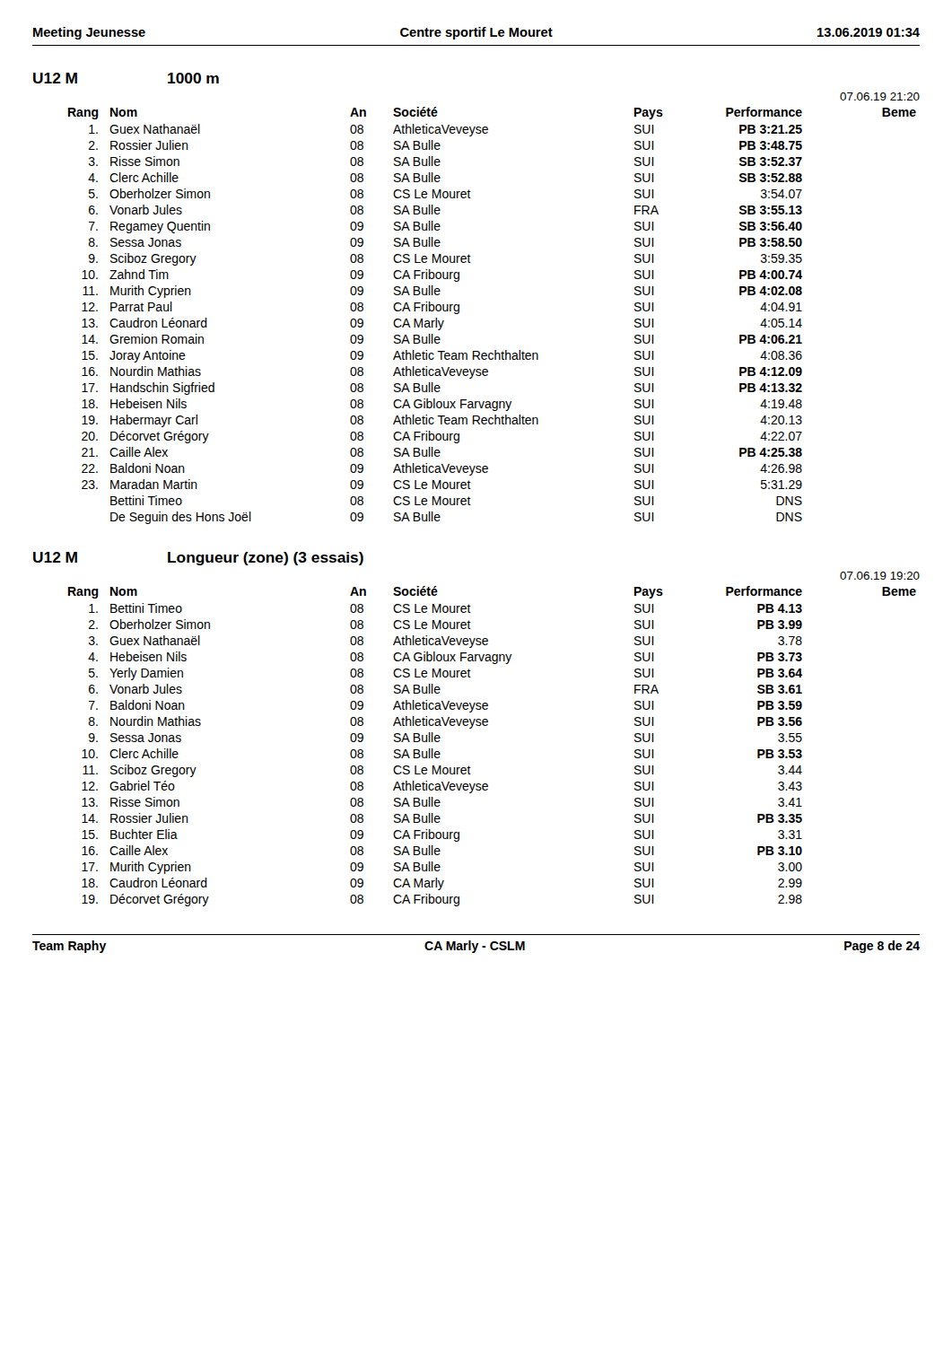Meeting Jeunesse
Centre sportif Le Mouret
13.06.2019 01:34
U12 M
1000 m
07.06.19 21:20
| Rang | Nom | An | Société | Pays | Performance | Beme |
| --- | --- | --- | --- | --- | --- | --- |
| 1. | Guex Nathanaël | 08 | AthleticaVeveyse | SUI | PB 3:21.25 | |
| 2. | Rossier Julien | 08 | SA Bulle | SUI | PB 3:48.75 | |
| 3. | Risse Simon | 08 | SA Bulle | SUI | SB 3:52.37 | |
| 4. | Clerc Achille | 08 | SA Bulle | SUI | SB 3:52.88 | |
| 5. | Oberholzer Simon | 08 | CS Le Mouret | SUI | 3:54.07 | |
| 6. | Vonarb Jules | 08 | SA Bulle | FRA | SB 3:55.13 | |
| 7. | Regamey Quentin | 09 | SA Bulle | SUI | SB 3:56.40 | |
| 8. | Sessa Jonas | 09 | SA Bulle | SUI | PB 3:58.50 | |
| 9. | Sciboz Gregory | 08 | CS Le Mouret | SUI | 3:59.35 | |
| 10. | Zahnd Tim | 09 | CA Fribourg | SUI | PB 4:00.74 | |
| 11. | Murith Cyprien | 09 | SA Bulle | SUI | PB 4:02.08 | |
| 12. | Parrat Paul | 08 | CA Fribourg | SUI | 4:04.91 | |
| 13. | Caudron Léonard | 09 | CA Marly | SUI | 4:05.14 | |
| 14. | Gremion Romain | 09 | SA Bulle | SUI | PB 4:06.21 | |
| 15. | Joray Antoine | 09 | Athletic Team Rechthalten | SUI | 4:08.36 | |
| 16. | Nourdin Mathias | 08 | AthleticaVeveyse | SUI | PB 4:12.09 | |
| 17. | Handschin Sigfried | 08 | SA Bulle | SUI | PB 4:13.32 | |
| 18. | Hebeisen Nils | 08 | CA Gibloux Farvagny | SUI | 4:19.48 | |
| 19. | Habermayr Carl | 08 | Athletic Team Rechthalten | SUI | 4:20.13 | |
| 20. | Décorvet Grégory | 08 | CA Fribourg | SUI | 4:22.07 | |
| 21. | Caille Alex | 08 | SA Bulle | SUI | PB 4:25.38 | |
| 22. | Baldoni Noan | 09 | AthleticaVeveyse | SUI | 4:26.98 | |
| 23. | Maradan Martin | 09 | CS Le Mouret | SUI | 5:31.29 | |
| | Bettini Timeo | 08 | CS Le Mouret | SUI | DNS | |
| | De Seguin des Hons Joël | 09 | SA Bulle | SUI | DNS | |
U12 M
Longueur (zone) (3 essais)
07.06.19 19:20
| Rang | Nom | An | Société | Pays | Performance | Beme |
| --- | --- | --- | --- | --- | --- | --- |
| 1. | Bettini Timeo | 08 | CS Le Mouret | SUI | PB 4.13 | |
| 2. | Oberholzer Simon | 08 | CS Le Mouret | SUI | PB 3.99 | |
| 3. | Guex Nathanaël | 08 | AthleticaVeveyse | SUI | 3.78 | |
| 4. | Hebeisen Nils | 08 | CA Gibloux Farvagny | SUI | PB 3.73 | |
| 5. | Yerly Damien | 08 | CS Le Mouret | SUI | PB 3.64 | |
| 6. | Vonarb Jules | 08 | SA Bulle | FRA | SB 3.61 | |
| 7. | Baldoni Noan | 09 | AthleticaVeveyse | SUI | PB 3.59 | |
| 8. | Nourdin Mathias | 08 | AthleticaVeveyse | SUI | PB 3.56 | |
| 9. | Sessa Jonas | 09 | SA Bulle | SUI | 3.55 | |
| 10. | Clerc Achille | 08 | SA Bulle | SUI | PB 3.53 | |
| 11. | Sciboz Gregory | 08 | CS Le Mouret | SUI | 3.44 | |
| 12. | Gabriel Téo | 08 | AthleticaVeveyse | SUI | 3.43 | |
| 13. | Risse Simon | 08 | SA Bulle | SUI | 3.41 | |
| 14. | Rossier Julien | 08 | SA Bulle | SUI | PB 3.35 | |
| 15. | Buchter Elia | 09 | CA Fribourg | SUI | 3.31 | |
| 16. | Caille Alex | 08 | SA Bulle | SUI | PB 3.10 | |
| 17. | Murith Cyprien | 09 | SA Bulle | SUI | 3.00 | |
| 18. | Caudron Léonard | 09 | CA Marly | SUI | 2.99 | |
| 19. | Décorvet Grégory | 08 | CA Fribourg | SUI | 2.98 | |
Team Raphy
CA Marly - CSLM
Page 8 de 24